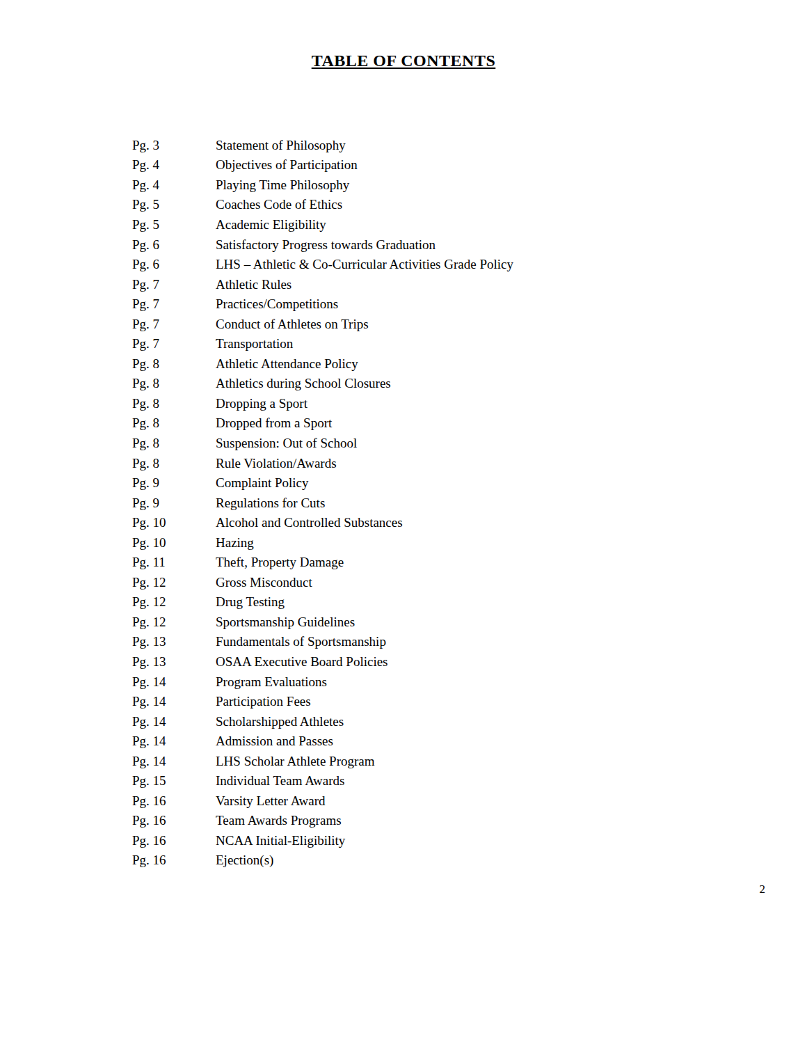TABLE OF CONTENTS
| Pg. 3 | Statement of Philosophy |
| Pg. 4 | Objectives of Participation |
| Pg. 4 | Playing Time Philosophy |
| Pg. 5 | Coaches Code of Ethics |
| Pg. 5 | Academic Eligibility |
| Pg. 6 | Satisfactory Progress towards Graduation |
| Pg. 6 | LHS – Athletic & Co-Curricular Activities Grade Policy |
| Pg. 7 | Athletic Rules |
| Pg. 7 | Practices/Competitions |
| Pg. 7 | Conduct of Athletes on Trips |
| Pg. 7 | Transportation |
| Pg. 8 | Athletic Attendance Policy |
| Pg. 8 | Athletics during School Closures |
| Pg. 8 | Dropping a Sport |
| Pg. 8 | Dropped from a Sport |
| Pg. 8 | Suspension: Out of School |
| Pg. 8 | Rule Violation/Awards |
| Pg. 9 | Complaint Policy |
| Pg. 9 | Regulations for Cuts |
| Pg. 10 | Alcohol and Controlled Substances |
| Pg. 10 | Hazing |
| Pg. 11 | Theft, Property Damage |
| Pg. 12 | Gross Misconduct |
| Pg. 12 | Drug Testing |
| Pg. 12 | Sportsmanship Guidelines |
| Pg. 13 | Fundamentals of Sportsmanship |
| Pg. 13 | OSAA Executive Board Policies |
| Pg. 14 | Program Evaluations |
| Pg. 14 | Participation Fees |
| Pg. 14 | Scholarshipped Athletes |
| Pg. 14 | Admission and Passes |
| Pg. 14 | LHS Scholar Athlete Program |
| Pg. 15 | Individual Team Awards |
| Pg. 16 | Varsity Letter Award |
| Pg. 16 | Team Awards Programs |
| Pg. 16 | NCAA Initial-Eligibility |
| Pg. 16 | Ejection(s) |
2